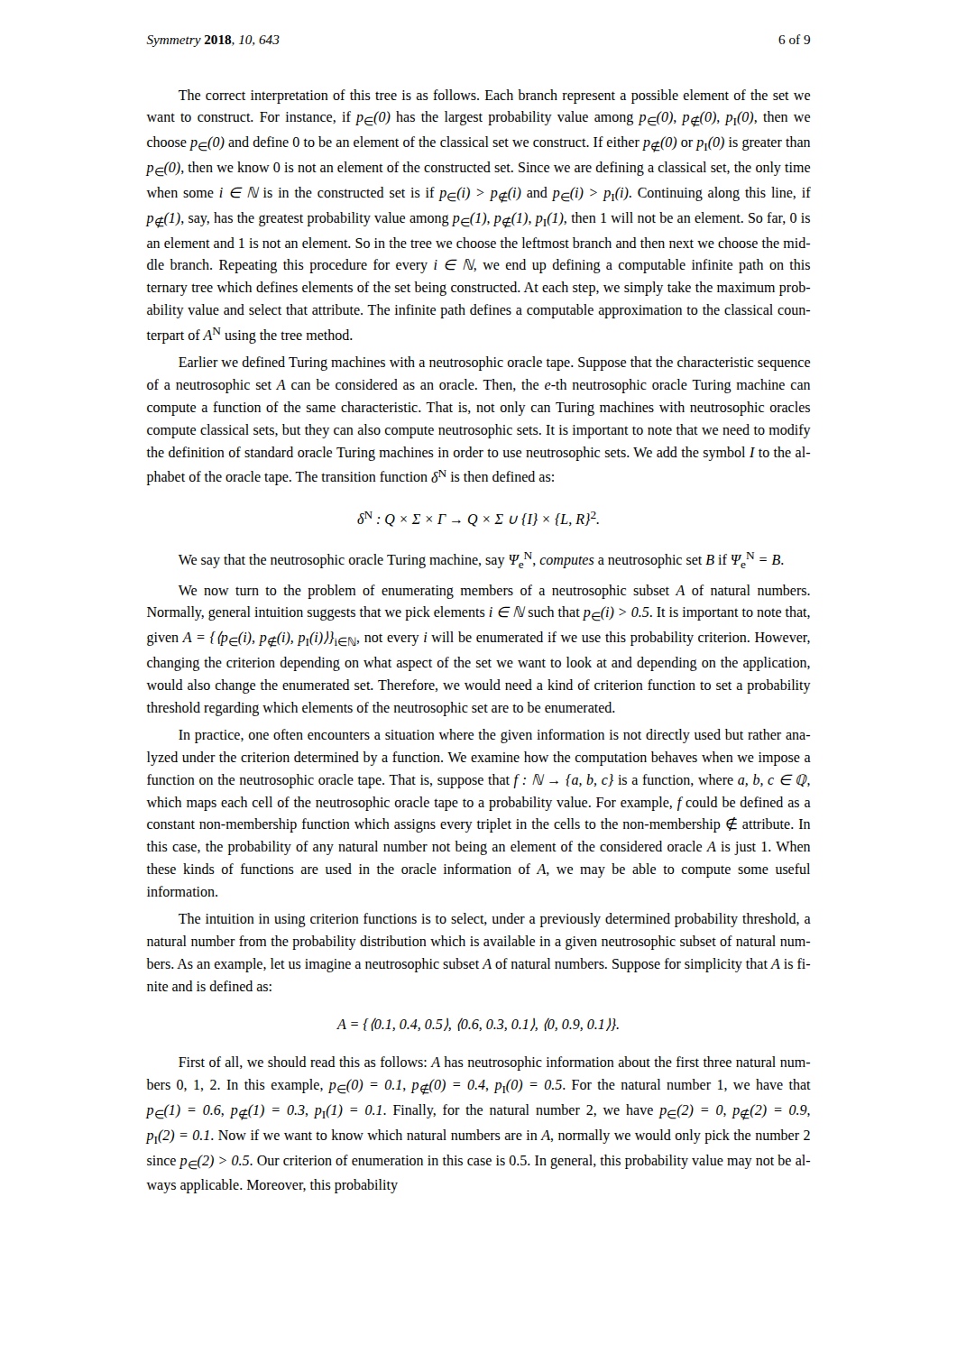Symmetry 2018, 10, 643 6 of 9
The correct interpretation of this tree is as follows. Each branch represent a possible element of the set we want to construct. For instance, if p∈(0) has the largest probability value among p∈(0), p∉(0), pI(0), then we choose p∈(0) and define 0 to be an element of the classical set we construct. If either p∉(0) or pI(0) is greater than p∈(0), then we know 0 is not an element of the constructed set. Since we are defining a classical set, the only time when some i ∈ ℕ is in the constructed set is if p∈(i) > p∉(i) and p∈(i) > pI(i). Continuing along this line, if p∉(1), say, has the greatest probability value among p∈(1), p∉(1), pI(1), then 1 will not be an element. So far, 0 is an element and 1 is not an element. So in the tree we choose the leftmost branch and then next we choose the middle branch. Repeating this procedure for every i ∈ ℕ, we end up defining a computable infinite path on this ternary tree which defines elements of the set being constructed. At each step, we simply take the maximum probability value and select that attribute. The infinite path defines a computable approximation to the classical counterpart of AN using the tree method.
Earlier we defined Turing machines with a neutrosophic oracle tape. Suppose that the characteristic sequence of a neutrosophic set A can be considered as an oracle. Then, the e-th neutrosophic oracle Turing machine can compute a function of the same characteristic. That is, not only can Turing machines with neutrosophic oracles compute classical sets, but they can also compute neutrosophic sets. It is important to note that we need to modify the definition of standard oracle Turing machines in order to use neutrosophic sets. We add the symbol I to the alphabet of the oracle tape. The transition function δN is then defined as:
δN : Q × Σ × Γ → Q × Σ ∪ {I} × {L, R}2.
We say that the neutrosophic oracle Turing machine, say ΨeN, computes a neutrosophic set B if ΨeN = B.
We now turn to the problem of enumerating members of a neutrosophic subset A of natural numbers. Normally, general intuition suggests that we pick elements i ∈ ℕ such that p∈(i) > 0.5. It is important to note that, given A = {⟨p∈(i), p∉(i), pI(i)⟩}i∈ℕ, not every i will be enumerated if we use this probability criterion. However, changing the criterion depending on what aspect of the set we want to look at and depending on the application, would also change the enumerated set. Therefore, we would need a kind of criterion function to set a probability threshold regarding which elements of the neutrosophic set are to be enumerated.
In practice, one often encounters a situation where the given information is not directly used but rather analyzed under the criterion determined by a function. We examine how the computation behaves when we impose a function on the neutrosophic oracle tape. That is, suppose that f : ℕ → {a, b, c} is a function, where a, b, c ∈ ℚ, which maps each cell of the neutrosophic oracle tape to a probability value. For example, f could be defined as a constant non-membership function which assigns every triplet in the cells to the non-membership ∉ attribute. In this case, the probability of any natural number not being an element of the considered oracle A is just 1. When these kinds of functions are used in the oracle information of A, we may be able to compute some useful information.
The intuition in using criterion functions is to select, under a previously determined probability threshold, a natural number from the probability distribution which is available in a given neutrosophic subset of natural numbers. As an example, let us imagine a neutrosophic subset A of natural numbers. Suppose for simplicity that A is finite and is defined as:
A = {⟨0.1, 0.4, 0.5⟩, ⟨0.6, 0.3, 0.1⟩, ⟨0, 0.9, 0.1⟩}.
First of all, we should read this as follows: A has neutrosophic information about the first three natural numbers 0, 1, 2. In this example, p∈(0) = 0.1, p∉(0) = 0.4, pI(0) = 0.5. For the natural number 1, we have that p∈(1) = 0.6, p∉(1) = 0.3, pI(1) = 0.1. Finally, for the natural number 2, we have p∈(2) = 0, p∉(2) = 0.9, pI(2) = 0.1. Now if we want to know which natural numbers are in A, normally we would only pick the number 2 since p∈(2) > 0.5. Our criterion of enumeration in this case is 0.5. In general, this probability value may not be always applicable. Moreover, this probability